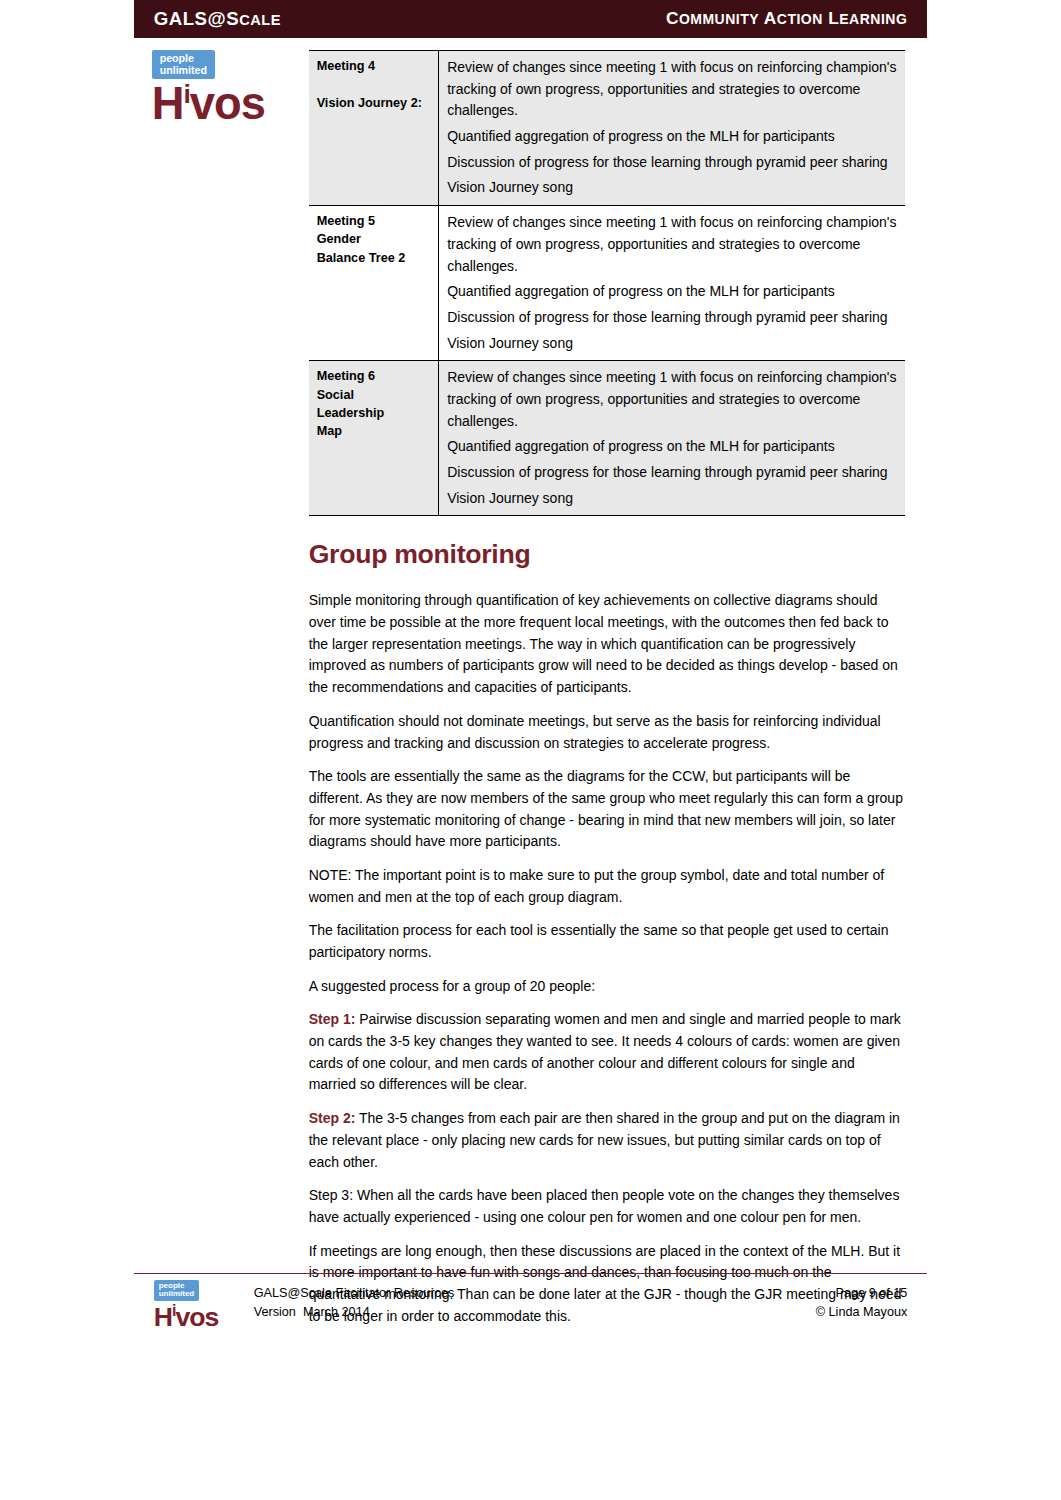GALS@SCALE
COMMUNITY ACTION LEARNING
people
unlimited
Hivos
| Meeting 4 Vision Journey 2: | Review of changes since meeting 1 with focus on reinforcing champion's tracking of own progress, opportunities and strategies to overcome challenges. Quantified aggregation of progress on the MLH for participants Discussion of progress for those learning through pyramid peer sharing Vision Journey song |
| Meeting 5 Gender Balance Tree 2 | Review of changes since meeting 1 with focus on reinforcing champion's tracking of own progress, opportunities and strategies to overcome challenges. Quantified aggregation of progress on the MLH for participants Discussion of progress for those learning through pyramid peer sharing Vision Journey song |
| Meeting 6 Social Leadership Map | Review of changes since meeting 1 with focus on reinforcing champion's tracking of own progress, opportunities and strategies to overcome challenges. Quantified aggregation of progress on the MLH for participants Discussion of progress for those learning through pyramid peer sharing Vision Journey song |
Group monitoring
Simple monitoring through quantification of key achievements on collective diagrams should over time be possible at the more frequent local meetings, with the outcomes then fed back to the larger representation meetings. The way in which quantification can be progressively improved as numbers of participants grow will need to be decided as things develop - based on the recommendations and capacities of participants.
Quantification should not dominate meetings, but serve as the basis for reinforcing individual progress and tracking and discussion on strategies to accelerate progress.
The tools are essentially the same as the diagrams for the CCW, but participants will be different. As they are now members of the same group who meet regularly this can form a group for more systematic monitoring of change - bearing in mind that new members will join, so later diagrams should have more participants.
NOTE: The important point is to make sure to put the group symbol, date and total number of women and men at the top of each group diagram.
The facilitation process for each tool is essentially the same so that people get used to certain participatory norms.
A suggested process for a group of 20 people:
Step 1: Pairwise discussion separating women and men and single and married people to mark on cards the 3-5 key changes they wanted to see. It needs 4 colours of cards: women are given cards of one colour, and men cards of another colour and different colours for single and married so differences will be clear.
Step 2: The 3-5 changes from each pair are then shared in the group and put on the diagram in the relevant place - only placing new cards for new issues, but putting similar cards on top of each other.
Step 3: When all the cards have been placed then people vote on the changes they themselves have actually experienced - using one colour pen for women and one colour pen for men.
If meetings are long enough, then these discussions are placed in the context of the MLH. But it is more important to have fun with songs and dances, than focusing too much on the quantitative monitoring. Than can be done later at the GJR - though the GJR meeting may need to be longer in order to accommodate this.
people
unlimited
Hivos
GALS@Scale Facilitator Resources
Version March 2014
Page 9 of 15
© Linda Mayoux